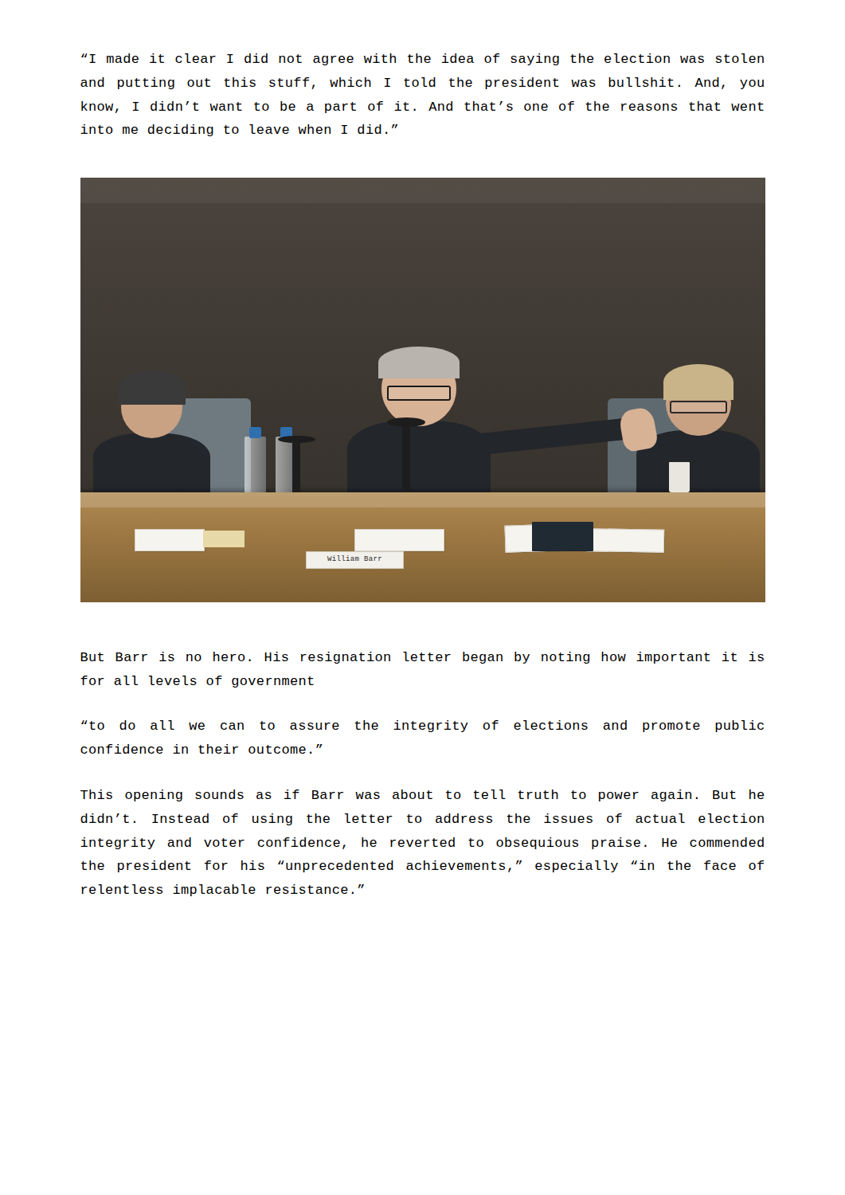“I made it clear I did not agree with the idea of saying the election was stolen and putting out this stuff, which I told the president was bullshit. And, you know, I didn’t want to be a part of it. And that’s one of the reasons that went into me deciding to leave when I did.”
William Barr
But Barr is no hero. His resignation letter began by noting how important it is for all levels of government
“to do all we can to assure the integrity of elections and promote public confidence in their outcome.”
This opening sounds as if Barr was about to tell truth to power again. But he didn’t. Instead of using the letter to address the issues of actual election integrity and voter confidence, he reverted to obsequious praise. He commended the president for his “unprecedented achievements,” especially “in the face of relentless implacable resistance.”